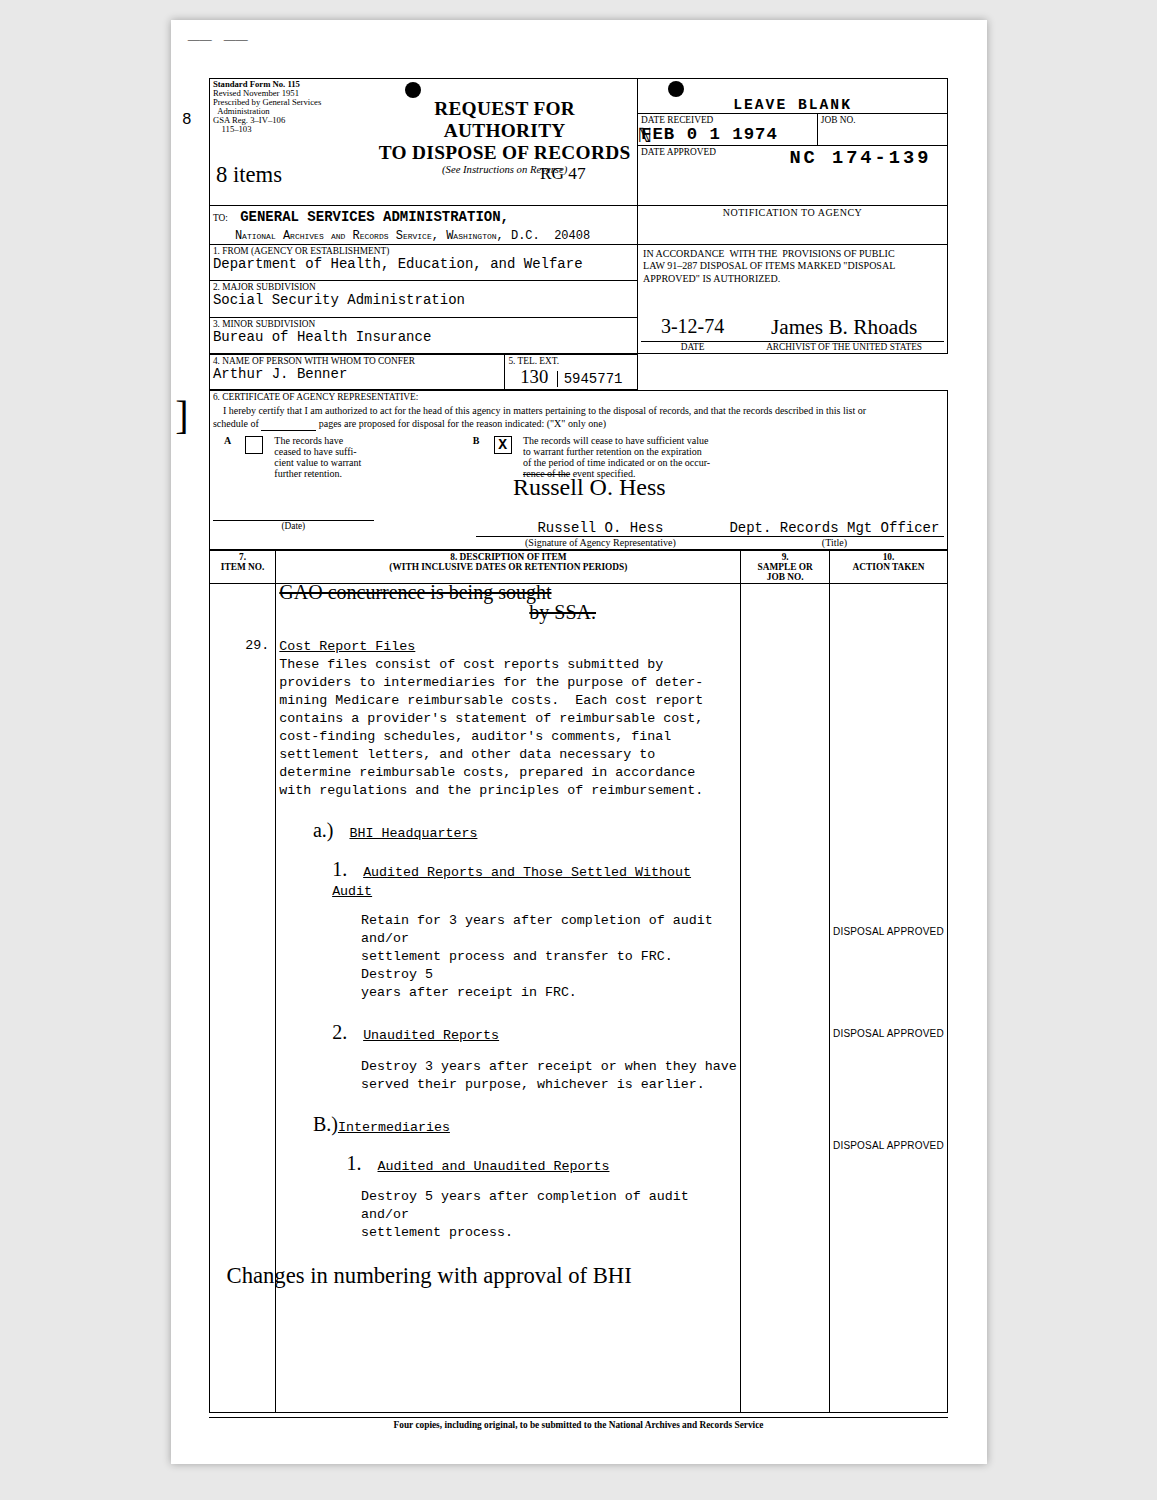—— ——
8
]
| / Standard Form No. 115 Revised November 1951 Prescribed by General Services Administration GSA Reg. 3–IV–106 115–103 / REQUEST FOR AUTHORITY TO DISPOSE OF RECORDS (See Instructions on Reverse) / 8 items RG 47 | LEAVE BLANK / DATE RECEIVED ℕ FEB 0 1 1974 / JOB NO. / / / DATE APPROVED / NC 174-139 / / |
| TO: GENERAL SERVICES ADMINISTRATION, National Archives and Records Service, Washington, D.C. 20408 | NOTIFICATION TO AGENCY |
| 1. FROM (AGENCY OR ESTABLISHMENT) Department of Health, Education, and Welfare | IN ACCORDANCE WITH THE PROVISIONS OF PUBLIC LAW 91–287 DISPOSAL OF ITEMS MARKED "DISPOSAL APPROVED" IS AUTHORIZED. / 3-12-74 / James B. Rhoads / / DATE / ARCHIVIST OF THE UNITED STATES / |
| 2. MAJOR SUBDIVISION Social Security Administration |
| 3. MINOR SUBDIVISION Bureau of Health Insurance |
| 4. NAME OF PERSON WITH WHOM TO CONFER Arthur J. Benner | 5. TEL. EXT. 130 5945771 | |
| 6. CERTIFICATE OF AGENCY REPRESENTATIVE: I hereby certify that I am authorized to act for the head of this agency in matters pertaining to the disposal of records, and that the records described in this list or schedule of pages are proposed for disposal for the reason indicated: ("X" only one) / A / / The records have ceased to have suffi- cient value to warrant further retention. / B / X / The records will cease to have sufficient value to warrant further retention on the expiration of the period of time indicated or on the occur- rence of the event specified. / / Russell O. Hess / (Date) / / Russell O. Hess (Signature of Agency Representative) / Dept. Records Mgt Officer (Title) / |
| 7. ITEM NO. | 8. DESCRIPTION OF ITEM (WITH INCLUSIVE DATES OR RETENTION PERIODS) | 9. SAMPLE OR JOB NO. | 10. ACTION TAKEN |
| --- | --- | --- | --- |
| 29. | GAO concurrence is being sought by SSA. Cost Report Files These files consist of cost reports submitted by providers to intermediaries for the purpose of deter- mining Medicare reimbursable costs. Each cost report contains a provider's statement of reimbursable cost, cost-finding schedules, auditor's comments, final settlement letters, and other data necessary to determine reimbursable costs, prepared in accordance with regulations and the principles of reimbursement. a.) BHI Headquarters 1. Audited Reports and Those Settled Without Audit Retain for 3 years after completion of audit and/or settlement process and transfer to FRC. Destroy 5 years after receipt in FRC. 2. Unaudited Reports Destroy 3 years after receipt or when they have served their purpose, whichever is earlier. B.) Intermediaries 1. Audited and Unaudited Reports Destroy 5 years after completion of audit and/or settlement process. Changes in numbering with approval of BHI | | DISPOSAL APPROVED DISPOSAL APPROVED DISPOSAL APPROVED |
Four copies, including original, to be submitted to the National Archives and Records Service